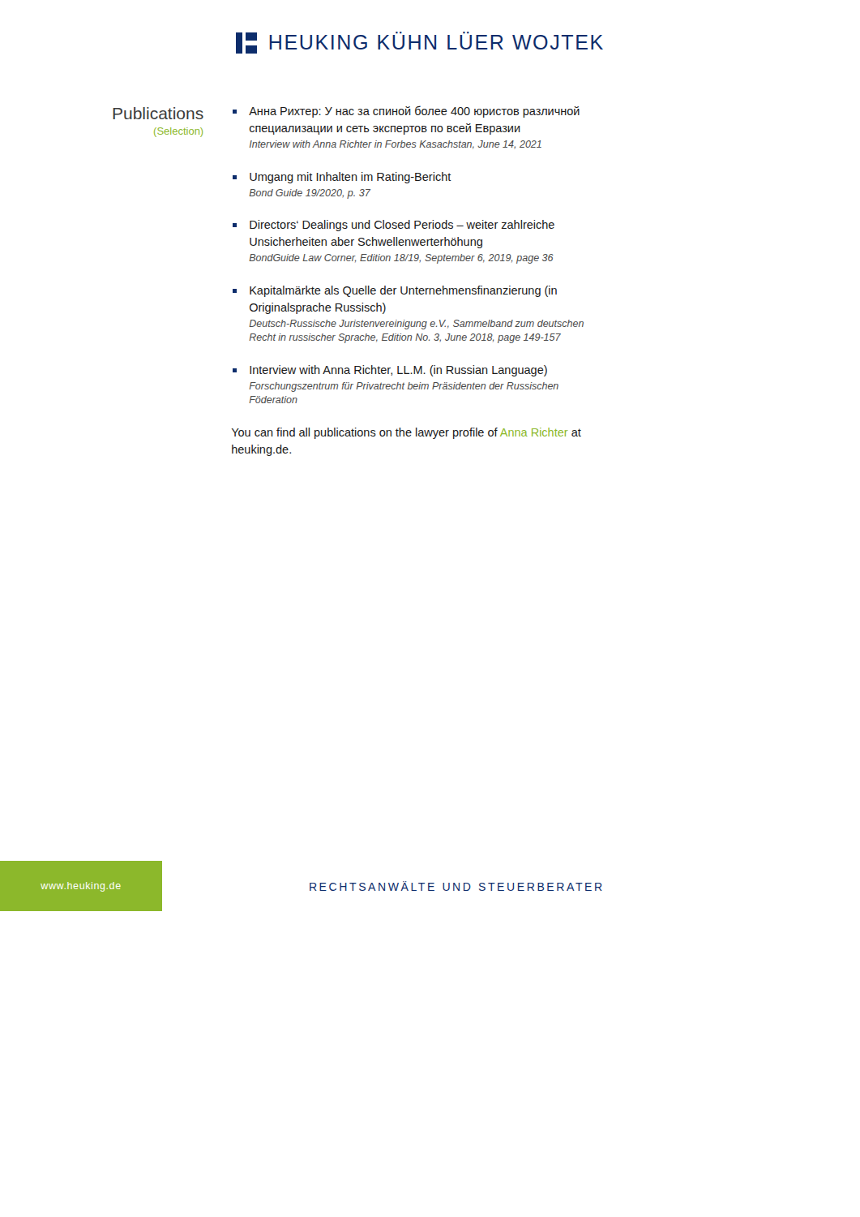HEUKING KÜHN LÜER WOJTEK
Publications
(Selection)
Анна Рихтер: У нас за спиной более 400 юристов различной специализации и сеть экспертов по всей Евразии Interview with Anna Richter in Forbes Kasachstan, June 14, 2021
Umgang mit Inhalten im Rating-Bericht Bond Guide 19/2020, p. 37
Directors‘ Dealings und Closed Periods – weiter zahlreiche Unsicherheiten aber Schwellenwerterhöhung BondGuide Law Corner, Edition 18/19, September 6, 2019, page 36
Kapitalmärkte als Quelle der Unternehmensfinanzierung (in Originalsprache Russisch) Deutsch-Russische Juristenvereinigung e.V., Sammelband zum deutschen Recht in russischer Sprache, Edition No. 3, June 2018, page 149-157
Interview with Anna Richter, LL.M. (in Russian Language) Forschungszentrum für Privatrecht beim Präsidenten der Russischen Föderation
You can find all publications on the lawyer profile of Anna Richter at heuking.de.
www.heuking.de
RECHTSANWÄLTE UND STEUERBERATER